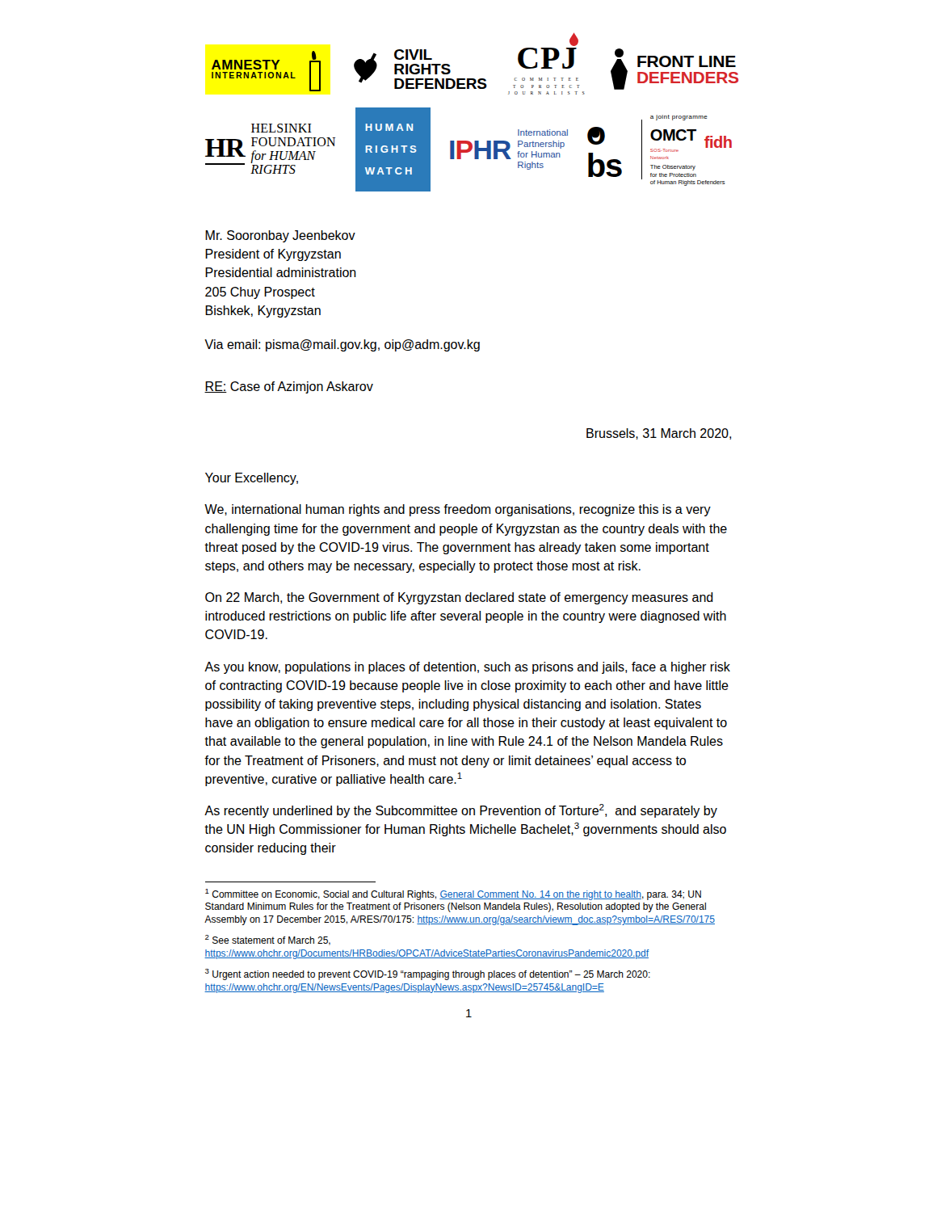AMNESTYINTERNATIONAL
CIVIL
RIGHTS
DEFENDERS
CPJ
C O M M I T T E E
T O P R O T E C T
J O U R N A L I S T S
FRONT LINE
DEFENDERS
HR
HELSINKI FOUNDATION
for HUMAN RIGHTS
HUMAN
RIGHTS
WATCH
IPHR
International
Partnership
for Human Rights
obs
a joint programme
OMCT
SOS-Torture Network
fidh
The Observatory
for the Protection
of Human Rights Defenders
Mr. Sooronbay Jeenbekov
President of Kyrgyzstan
Presidential administration
205 Chuy Prospect
Bishkek, Kyrgyzstan
Via email: pisma@mail.gov.kg, oip@adm.gov.kg
RE: Case of Azimjon Askarov
Brussels, 31 March 2020,
Your Excellency,
We, international human rights and press freedom organisations, recognize this is a very challenging time for the government and people of Kyrgyzstan as the country deals with the threat posed by the COVID-19 virus. The government has already taken some important steps, and others may be necessary, especially to protect those most at risk.
On 22 March, the Government of Kyrgyzstan declared state of emergency measures and introduced restrictions on public life after several people in the country were diagnosed with COVID-19.
As you know, populations in places of detention, such as prisons and jails, face a higher risk of contracting COVID-19 because people live in close proximity to each other and have little possibility of taking preventive steps, including physical distancing and isolation. States have an obligation to ensure medical care for all those in their custody at least equivalent to that available to the general population, in line with Rule 24.1 of the Nelson Mandela Rules for the Treatment of Prisoners, and must not deny or limit detainees’ equal access to preventive, curative or palliative health care.1
As recently underlined by the Subcommittee on Prevention of Torture2, and separately by the UN High Commissioner for Human Rights Michelle Bachelet,3 governments should also consider reducing their
1 Committee on Economic, Social and Cultural Rights, General Comment No. 14 on the right to health, para. 34; UN Standard Minimum Rules for the Treatment of Prisoners (Nelson Mandela Rules), Resolution adopted by the General Assembly on 17 December 2015, A/RES/70/175: https://www.un.org/ga/search/viewm_doc.asp?symbol=A/RES/70/175
2 See statement of March 25,
https://www.ohchr.org/Documents/HRBodies/OPCAT/AdviceStatePartiesCoronavirusPandemic2020.pdf
3 Urgent action needed to prevent COVID-19 “rampaging through places of detention” – 25 March 2020:
https://www.ohchr.org/EN/NewsEvents/Pages/DisplayNews.aspx?NewsID=25745&LangID=E
1